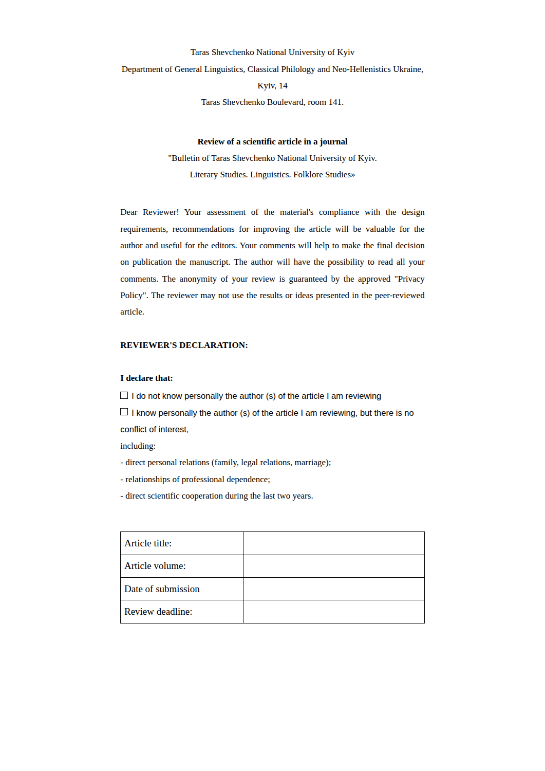Taras Shevchenko National University of Kyiv
Department of General Linguistics, Classical Philology and Neo-Hellenistics Ukraine, Kyiv, 14
Taras Shevchenko Boulevard, room 141.
Review of a scientific article in a journal
"Bulletin of Taras Shevchenko National University of Kyiv.
Literary Studies. Linguistics. Folklore Studies»
Dear Reviewer! Your assessment of the material's compliance with the design requirements, recommendations for improving the article will be valuable for the author and useful for the editors. Your comments will help to make the final decision on publication the manuscript. The author will have the possibility to read all your comments. The anonymity of your review is guaranteed by the approved "Privacy Policy". The reviewer may not use the results or ideas presented in the peer-reviewed article.
REVIEWER'S DECLARATION:
I declare that:
I do not know personally the author (s) of the article I am reviewing
I know personally the author (s) of the article I am reviewing, but there is no conflict of interest,
including:
- direct personal relations (family, legal relations, marriage);
- relationships of professional dependence;
- direct scientific cooperation during the last two years.
| Article title: | |
| Article volume: | |
| Date of submission | |
| Review deadline: | |